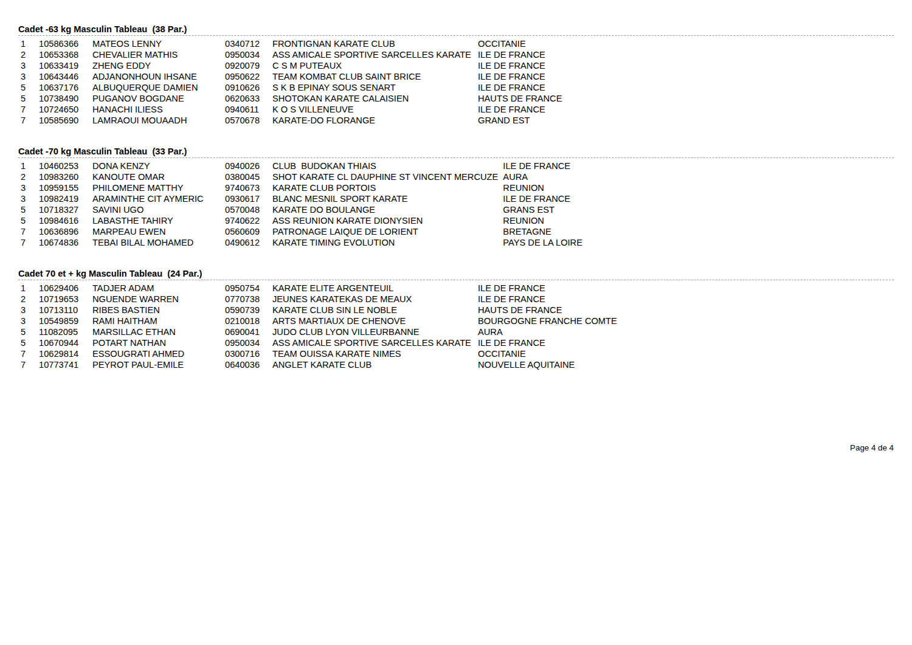Cadet -63 kg Masculin Tableau (38 Par.)
| 1 | 10586366 | MATEOS LENNY | 0340712 | FRONTIGNAN KARATE CLUB | OCCITANIE |
| 2 | 10653368 | CHEVALIER MATHIS | 0950034 | ASS AMICALE SPORTIVE SARCELLES KARATE | ILE DE FRANCE |
| 3 | 10633419 | ZHENG EDDY | 0920079 | C S M PUTEAUX | ILE DE FRANCE |
| 3 | 10643446 | ADJANONHOUN IHSANE | 0950622 | TEAM KOMBAT CLUB SAINT BRICE | ILE DE FRANCE |
| 5 | 10637176 | ALBUQUERQUE DAMIEN | 0910626 | S K B EPINAY SOUS SENART | ILE DE FRANCE |
| 5 | 10738490 | PUGANOV BOGDANE | 0620633 | SHOTOKAN KARATE CALAISIEN | HAUTS DE FRANCE |
| 7 | 10724650 | HANACHI ILIESS | 0940611 | K O S VILLENEUVE | ILE DE FRANCE |
| 7 | 10585690 | LAMRAOUI MOUAADH | 0570678 | KARATE-DO FLORANGE | GRAND EST |
Cadet -70 kg Masculin Tableau (33 Par.)
| 1 | 10460253 | DONA KENZY | 0940026 | CLUB BUDOKAN THIAIS | ILE DE FRANCE |
| 2 | 10983260 | KANOUTE OMAR | 0380045 | SHOT KARATE CL DAUPHINE ST VINCENT MERCUZE | AURA |
| 3 | 10959155 | PHILOMENE MATTHY | 9740673 | KARATE CLUB PORTOIS | REUNION |
| 3 | 10982419 | ARAMINTHE CIT AYMERIC | 0930617 | BLANC MESNIL SPORT KARATE | ILE DE FRANCE |
| 5 | 10718327 | SAVINI UGO | 0570048 | KARATE DO BOULANGE | GRANS EST |
| 5 | 10984616 | LABASTHE TAHIRY | 9740622 | ASS REUNION KARATE DIONYSIEN | REUNION |
| 7 | 10636896 | MARPEAU EWEN | 0560609 | PATRONAGE LAIQUE DE LORIENT | BRETAGNE |
| 7 | 10674836 | TEBAI BILAL MOHAMED | 0490612 | KARATE TIMING EVOLUTION | PAYS DE LA LOIRE |
Cadet 70 et + kg Masculin Tableau (24 Par.)
| 1 | 10629406 | TADJER ADAM | 0950754 | KARATE ELITE ARGENTEUIL | ILE DE FRANCE |
| 2 | 10719653 | NGUENDE WARREN | 0770738 | JEUNES KARATEKAS DE MEAUX | ILE DE FRANCE |
| 3 | 10713110 | RIBES BASTIEN | 0590739 | KARATE CLUB SIN LE NOBLE | HAUTS DE FRANCE |
| 3 | 10549859 | RAMI HAITHAM | 0210018 | ARTS MARTIAUX DE CHENOVE | BOURGOGNE FRANCHE COMTE |
| 5 | 11082095 | MARSILLAC ETHAN | 0690041 | JUDO CLUB LYON VILLEURBANNE | AURA |
| 5 | 10670944 | POTART NATHAN | 0950034 | ASS AMICALE SPORTIVE SARCELLES KARATE | ILE DE FRANCE |
| 7 | 10629814 | ESSOUGRATI AHMED | 0300716 | TEAM OUISSA KARATE NIMES | OCCITANIE |
| 7 | 10773741 | PEYROT PAUL-EMILE | 0640036 | ANGLET KARATE CLUB | NOUVELLE AQUITAINE |
Page 4 de 4